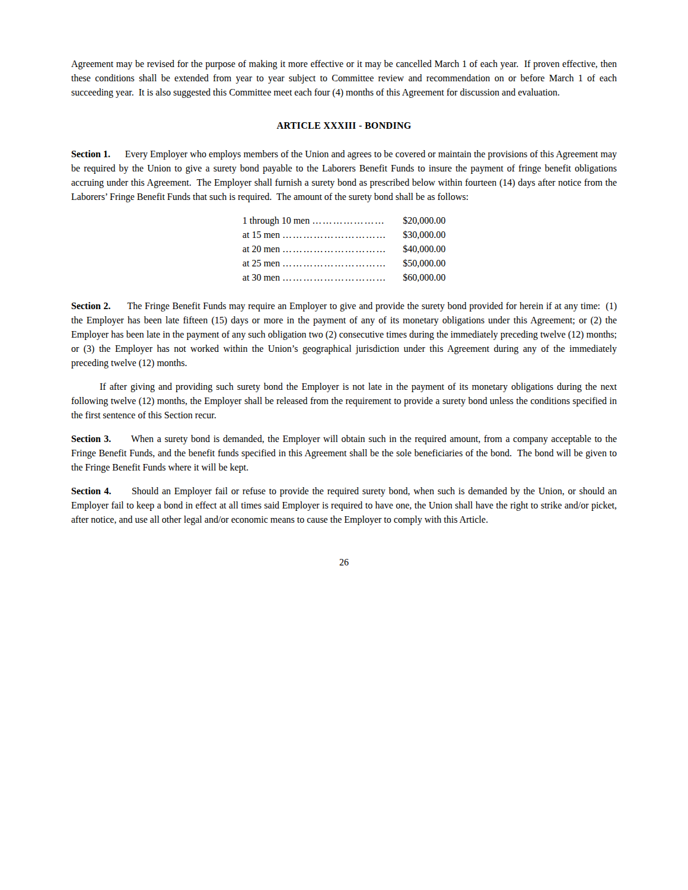Agreement may be revised for the purpose of making it more effective or it may be cancelled March 1 of each year. If proven effective, then these conditions shall be extended from year to year subject to Committee review and recommendation on or before March 1 of each succeeding year. It is also suggested this Committee meet each four (4) months of this Agreement for discussion and evaluation.
ARTICLE XXXIII - BONDING
Section 1. Every Employer who employs members of the Union and agrees to be covered or maintain the provisions of this Agreement may be required by the Union to give a surety bond payable to the Laborers Benefit Funds to insure the payment of fringe benefit obligations accruing under this Agreement. The Employer shall furnish a surety bond as prescribed below within fourteen (14) days after notice from the Laborers’ Fringe Benefit Funds that such is required. The amount of the surety bond shall be as follows:
| 1 through 10 men ………………… | $20,000.00 |
| at 15 men ………………………… | $30,000.00 |
| at 20 men ………………………… | $40,000.00 |
| at 25 men ………………………… | $50,000.00 |
| at 30 men ………………………… | $60,000.00 |
Section 2. The Fringe Benefit Funds may require an Employer to give and provide the surety bond provided for herein if at any time: (1) the Employer has been late fifteen (15) days or more in the payment of any of its monetary obligations under this Agreement; or (2) the Employer has been late in the payment of any such obligation two (2) consecutive times during the immediately preceding twelve (12) months; or (3) the Employer has not worked within the Union’s geographical jurisdiction under this Agreement during any of the immediately preceding twelve (12) months.
If after giving and providing such surety bond the Employer is not late in the payment of its monetary obligations during the next following twelve (12) months, the Employer shall be released from the requirement to provide a surety bond unless the conditions specified in the first sentence of this Section recur.
Section 3. When a surety bond is demanded, the Employer will obtain such in the required amount, from a company acceptable to the Fringe Benefit Funds, and the benefit funds specified in this Agreement shall be the sole beneficiaries of the bond. The bond will be given to the Fringe Benefit Funds where it will be kept.
Section 4. Should an Employer fail or refuse to provide the required surety bond, when such is demanded by the Union, or should an Employer fail to keep a bond in effect at all times said Employer is required to have one, the Union shall have the right to strike and/or picket, after notice, and use all other legal and/or economic means to cause the Employer to comply with this Article.
26